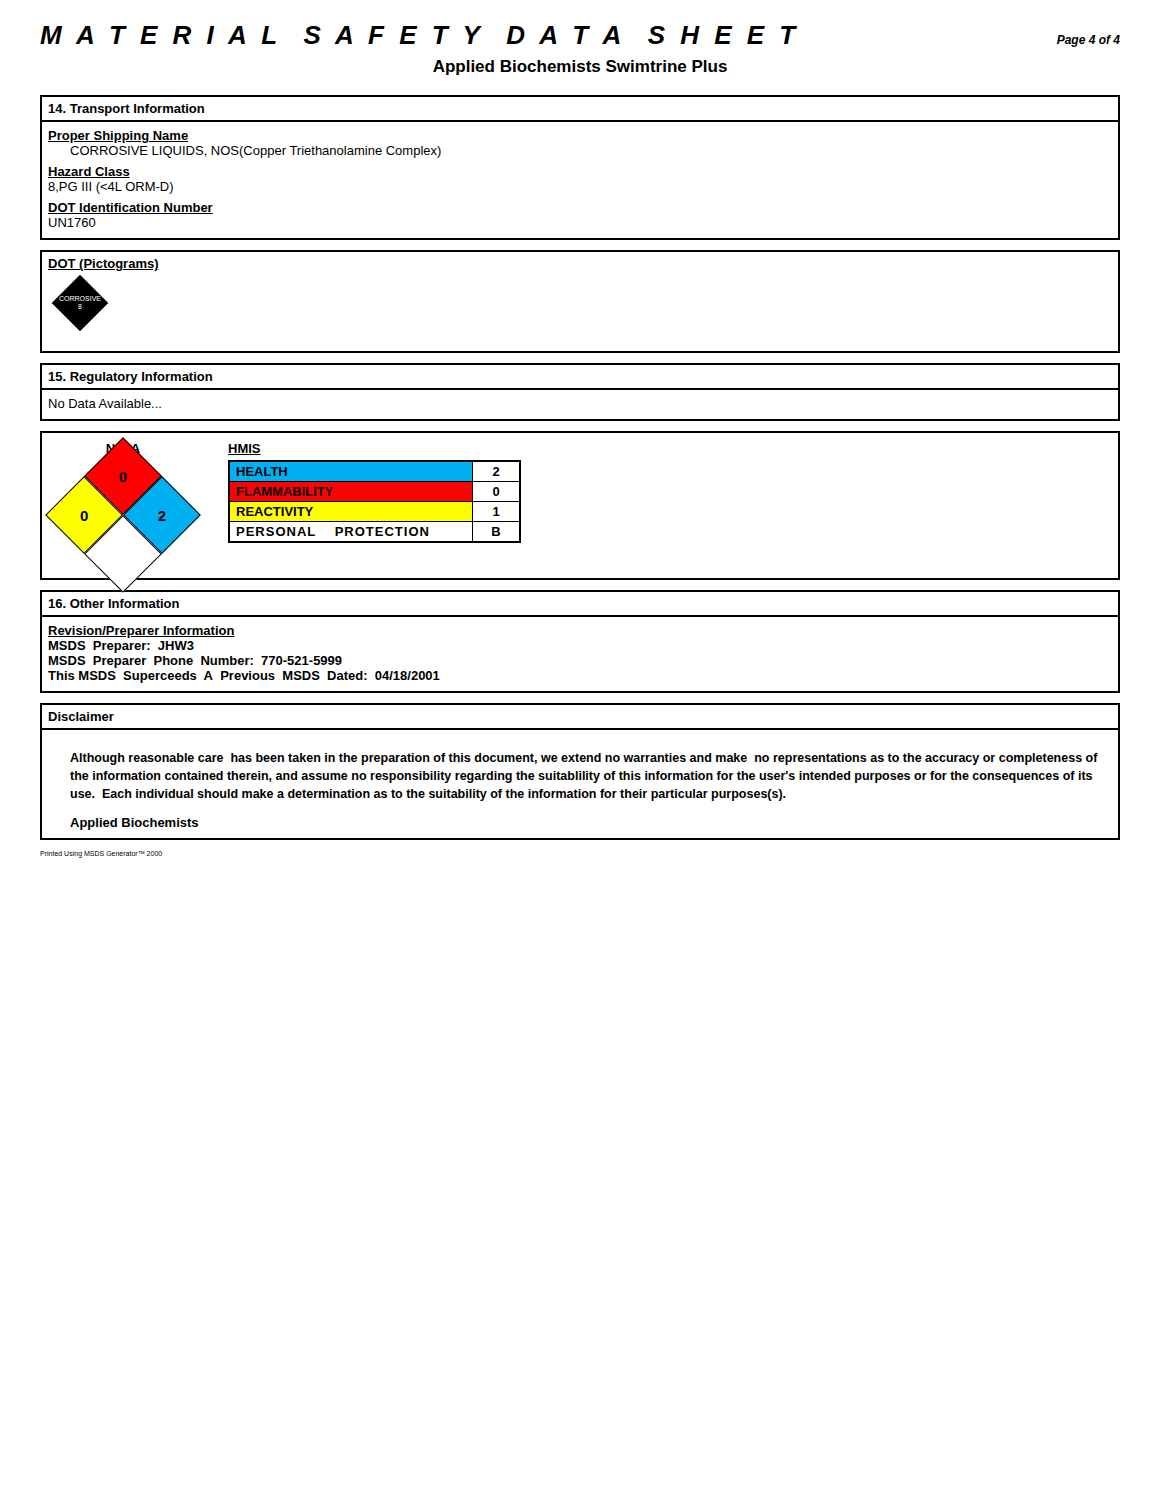M A T E R I A L S A F E T Y D A T A S H E E T Page 4 of 4
Applied Biochemists Swimtrine Plus
14. Transport Information
Proper Shipping Name
CORROSIVE LIQUIDS, NOS(Copper Triethanolamine Complex)
Hazard Class
8,PG III (<4L ORM-D)
DOT Identification Number
UN1760
DOT (Pictograms)
CORROSIVE
8
15. Regulatory Information
No Data Available...
NFPA
0
2
0
HMIS
| HEALTH | 2 |
| FLAMMABILITY | 0 |
| REACTIVITY | 1 |
| PERSONAL PROTECTION | B |
16. Other Information
Revision/Preparer Information
MSDS Preparer: JHW3
MSDS Preparer Phone Number: 770-521-5999
This MSDS Superceeds A Previous MSDS Dated: 04/18/2001
Disclaimer
Although reasonable care has been taken in the preparation of this document, we extend no warranties and make no representations as to the accuracy or completeness of the information contained therein, and assume no responsibility regarding the suitablility of this information for the user's intended purposes or for the consequences of its use. Each individual should make a determination as to the suitability of the information for their particular purposes(s).
Applied Biochemists
Printed Using MSDS Generator™ 2000